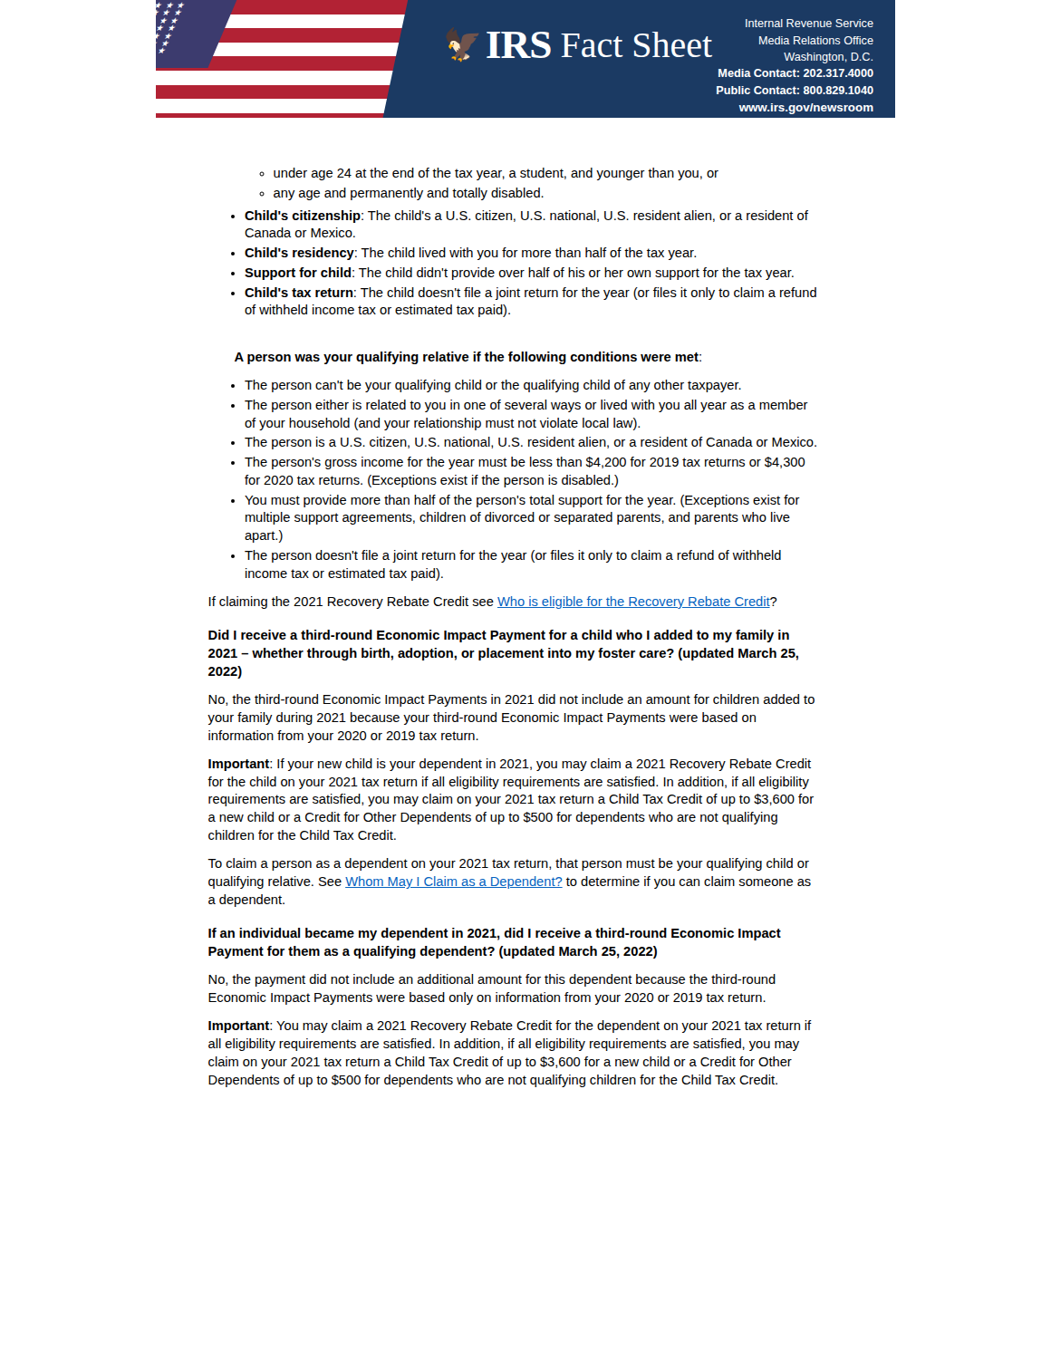★ ★ ★ ★ ★ ★ ★ ★ ★ ★ ★ ★ ★ ★ ★ ★ ★ ★ ★ ★ ★ ★ ★ ★ ★ ★ ★ ★ ★ ★ ★ ★ ★ ★ ★ ★ ★ ★ ★ ★ ★ ★
🦅
IRS
Fact Sheet
Internal Revenue Service
Media Relations Office
Washington, D.C.
Media Contact: 202.317.4000
Public Contact: 800.829.1040
www.irs.gov/newsroom
under age 24 at the end of the tax year, a student, and younger than you, or
any age and permanently and totally disabled.
Child's citizenship: The child's a U.S. citizen, U.S. national, U.S. resident alien, or a resident of Canada or Mexico.
Child's residency: The child lived with you for more than half of the tax year.
Support for child: The child didn't provide over half of his or her own support for the tax year.
Child's tax return: The child doesn't file a joint return for the year (or files it only to claim a refund of withheld income tax or estimated tax paid).
A person was your qualifying relative if the following conditions were met:
The person can't be your qualifying child or the qualifying child of any other taxpayer.
The person either is related to you in one of several ways or lived with you all year as a member of your household (and your relationship must not violate local law).
The person is a U.S. citizen, U.S. national, U.S. resident alien, or a resident of Canada or Mexico.
The person's gross income for the year must be less than $4,200 for 2019 tax returns or $4,300 for 2020 tax returns. (Exceptions exist if the person is disabled.)
You must provide more than half of the person's total support for the year. (Exceptions exist for multiple support agreements, children of divorced or separated parents, and parents who live apart.)
The person doesn't file a joint return for the year (or files it only to claim a refund of withheld income tax or estimated tax paid).
If claiming the 2021 Recovery Rebate Credit see Who is eligible for the Recovery Rebate Credit?
Did I receive a third-round Economic Impact Payment for a child who I added to my family in 2021 – whether through birth, adoption, or placement into my foster care? (updated March 25, 2022)
No, the third-round Economic Impact Payments in 2021 did not include an amount for children added to your family during 2021 because your third-round Economic Impact Payments were based on information from your 2020 or 2019 tax return.
Important: If your new child is your dependent in 2021, you may claim a 2021 Recovery Rebate Credit for the child on your 2021 tax return if all eligibility requirements are satisfied. In addition, if all eligibility requirements are satisfied, you may claim on your 2021 tax return a Child Tax Credit of up to $3,600 for a new child or a Credit for Other Dependents of up to $500 for dependents who are not qualifying children for the Child Tax Credit.
To claim a person as a dependent on your 2021 tax return, that person must be your qualifying child or qualifying relative. See Whom May I Claim as a Dependent? to determine if you can claim someone as a dependent.
If an individual became my dependent in 2021, did I receive a third-round Economic Impact Payment for them as a qualifying dependent? (updated March 25, 2022)
No, the payment did not include an additional amount for this dependent because the third-round Economic Impact Payments were based only on information from your 2020 or 2019 tax return.
Important: You may claim a 2021 Recovery Rebate Credit for the dependent on your 2021 tax return if all eligibility requirements are satisfied. In addition, if all eligibility requirements are satisfied, you may claim on your 2021 tax return a Child Tax Credit of up to $3,600 for a new child or a Credit for Other Dependents of up to $500 for dependents who are not qualifying children for the Child Tax Credit.